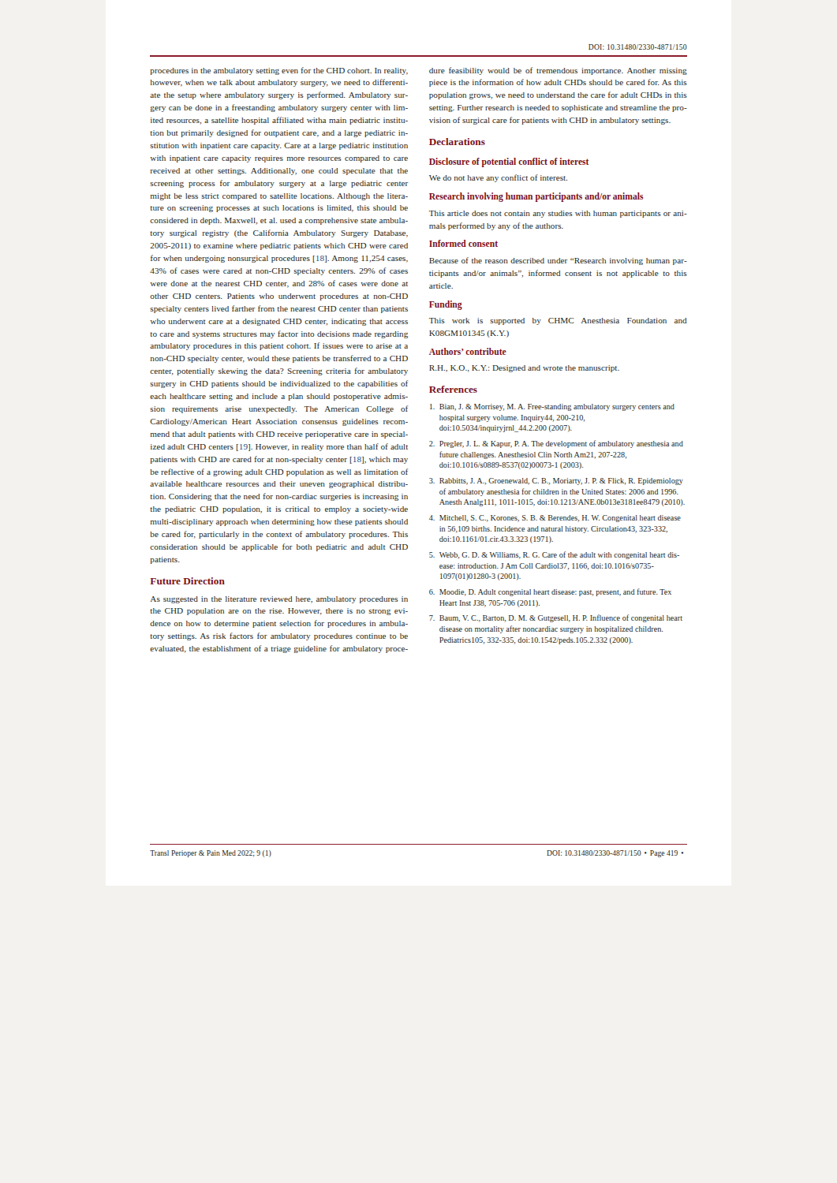DOI: 10.31480/2330-4871/150
procedures in the ambulatory setting even for the CHD cohort. In reality, however, when we talk about ambulatory surgery, we need to differentiate the setup where ambulatory surgery is performed. Ambulatory surgery can be done in a freestanding ambulatory surgery center with limited resources, a satellite hospital affiliated witha main pediatric institution but primarily designed for outpatient care, and a large pediatric institution with inpatient care capacity. Care at a large pediatric institution with inpatient care capacity requires more resources compared to care received at other settings. Additionally, one could speculate that the screening process for ambulatory surgery at a large pediatric center might be less strict compared to satellite locations. Although the literature on screening processes at such locations is limited, this should be considered in depth. Maxwell, et al. used a comprehensive state ambulatory surgical registry (the California Ambulatory Surgery Database, 2005-2011) to examine where pediatric patients which CHD were cared for when undergoing nonsurgical procedures [18]. Among 11,254 cases, 43% of cases were cared at non-CHD specialty centers. 29% of cases were done at the nearest CHD center, and 28% of cases were done at other CHD centers. Patients who underwent procedures at non-CHD specialty centers lived farther from the nearest CHD center than patients who underwent care at a designated CHD center, indicating that access to care and systems structures may factor into decisions made regarding ambulatory procedures in this patient cohort. If issues were to arise at a non-CHD specialty center, would these patients be transferred to a CHD center, potentially skewing the data? Screening criteria for ambulatory surgery in CHD patients should be individualized to the capabilities of each healthcare setting and include a plan should postoperative admission requirements arise unexpectedly. The American College of Cardiology/American Heart Association consensus guidelines recommend that adult patients with CHD receive perioperative care in specialized adult CHD centers [19]. However, in reality more than half of adult patients with CHD are cared for at non-specialty center [18], which may be reflective of a growing adult CHD population as well as limitation of available healthcare resources and their uneven geographical distribution. Considering that the need for non-cardiac surgeries is increasing in the pediatric CHD population, it is critical to employ a society-wide multi-disciplinary approach when determining how these patients should be cared for, particularly in the context of ambulatory procedures. This consideration should be applicable for both pediatric and adult CHD patients.
Future Direction
As suggested in the literature reviewed here, ambulatory procedures in the CHD population are on the rise. However, there is no strong evidence on how to determine patient selection for procedures in ambulatory settings. As risk factors for ambulatory procedures continue to be evaluated, the establishment of a triage guideline for ambulatory procedure feasibility would be of tremendous importance. Another missing piece is the information of how adult CHDs should be cared for. As this population grows, we need to understand the care for adult CHDs in this setting. Further research is needed to sophisticate and streamline the provision of surgical care for patients with CHD in ambulatory settings.
Declarations
Disclosure of potential conflict of interest
We do not have any conflict of interest.
Research involving human participants and/or animals
This article does not contain any studies with human participants or animals performed by any of the authors.
Informed consent
Because of the reason described under “Research involving human participants and/or animals”, informed consent is not applicable to this article.
Funding
This work is supported by CHMC Anesthesia Foundation and K08GM101345 (K.Y.)
Authors’ contribute
R.H., K.O., K.Y.: Designed and wrote the manuscript.
References
Bian, J. & Morrisey, M. A. Free-standing ambulatory surgery centers and hospital surgery volume. Inquiry44, 200-210, doi:10.5034/inquiryjrnl_44.2.200 (2007).
Pregler, J. L. & Kapur, P. A. The development of ambulatory anesthesia and future challenges. Anesthesiol Clin North Am21, 207-228, doi:10.1016/s0889-8537(02)00073-1 (2003).
Rabbitts, J. A., Groenewald, C. B., Moriarty, J. P. & Flick, R. Epidemiology of ambulatory anesthesia for children in the United States: 2006 and 1996. Anesth Analg111, 1011-1015, doi:10.1213/ANE.0b013e3181ee8479 (2010).
Mitchell, S. C., Korones, S. B. & Berendes, H. W. Congenital heart disease in 56,109 births. Incidence and natural history. Circulation43, 323-332, doi:10.1161/01.cir.43.3.323 (1971).
Webb, G. D. & Williams, R. G. Care of the adult with congenital heart disease: introduction. J Am Coll Cardiol37, 1166, doi:10.1016/s0735-1097(01)01280-3 (2001).
Moodie, D. Adult congenital heart disease: past, present, and future. Tex Heart Inst J38, 705-706 (2011).
Baum, V. C., Barton, D. M. & Gutgesell, H. P. Influence of congenital heart disease on mortality after noncardiac surgery in hospitalized children. Pediatrics105, 332-335, doi:10.1542/peds.105.2.332 (2000).
Transl Perioper & Pain Med 2022; 9 (1)
DOI: 10.31480/2330-4871/150•Page 419•